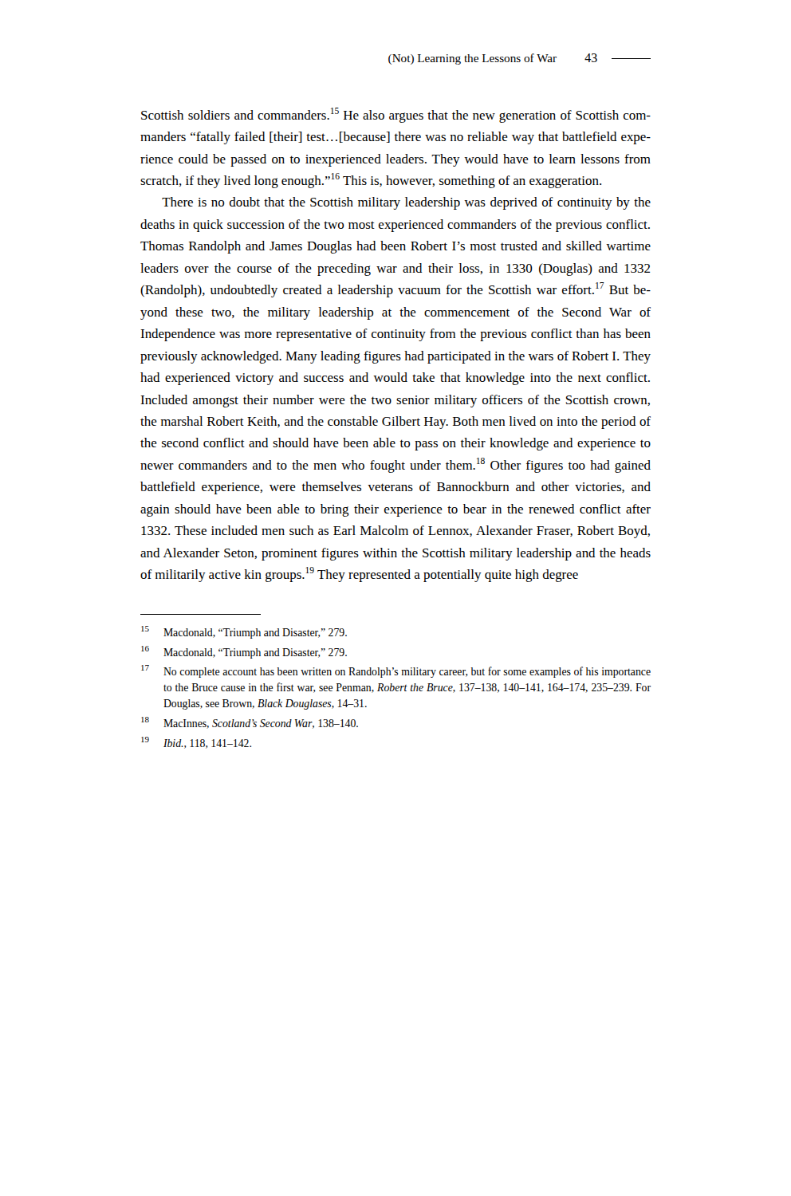(Not) Learning the Lessons of War 43
Scottish soldiers and commanders.15 He also argues that the new generation of Scottish commanders “fatally failed [their] test…[because] there was no reliable way that battlefield experience could be passed on to inexperienced leaders. They would have to learn lessons from scratch, if they lived long enough.”16 This is, however, something of an exaggeration.
There is no doubt that the Scottish military leadership was deprived of continuity by the deaths in quick succession of the two most experienced commanders of the previous conflict. Thomas Randolph and James Douglas had been Robert I’s most trusted and skilled wartime leaders over the course of the preceding war and their loss, in 1330 (Douglas) and 1332 (Randolph), undoubtedly created a leadership vacuum for the Scottish war effort.17 But beyond these two, the military leadership at the commencement of the Second War of Independence was more representative of continuity from the previous conflict than has been previously acknowledged. Many leading figures had participated in the wars of Robert I. They had experienced victory and success and would take that knowledge into the next conflict. Included amongst their number were the two senior military officers of the Scottish crown, the marshal Robert Keith, and the constable Gilbert Hay. Both men lived on into the period of the second conflict and should have been able to pass on their knowledge and experience to newer commanders and to the men who fought under them.18 Other figures too had gained battlefield experience, were themselves veterans of Bannockburn and other victories, and again should have been able to bring their experience to bear in the renewed conflict after 1332. These included men such as Earl Malcolm of Lennox, Alexander Fraser, Robert Boyd, and Alexander Seton, prominent figures within the Scottish military leadership and the heads of militarily active kin groups.19 They represented a potentially quite high degree
15 Macdonald, “Triumph and Disaster,” 279.
16 Macdonald, “Triumph and Disaster,” 279.
17 No complete account has been written on Randolph’s military career, but for some examples of his importance to the Bruce cause in the first war, see Penman, Robert the Bruce, 137–138, 140–141, 164–174, 235–239. For Douglas, see Brown, Black Douglases, 14–31.
18 MacInnes, Scotland’s Second War, 138–140.
19 Ibid., 118, 141–142.